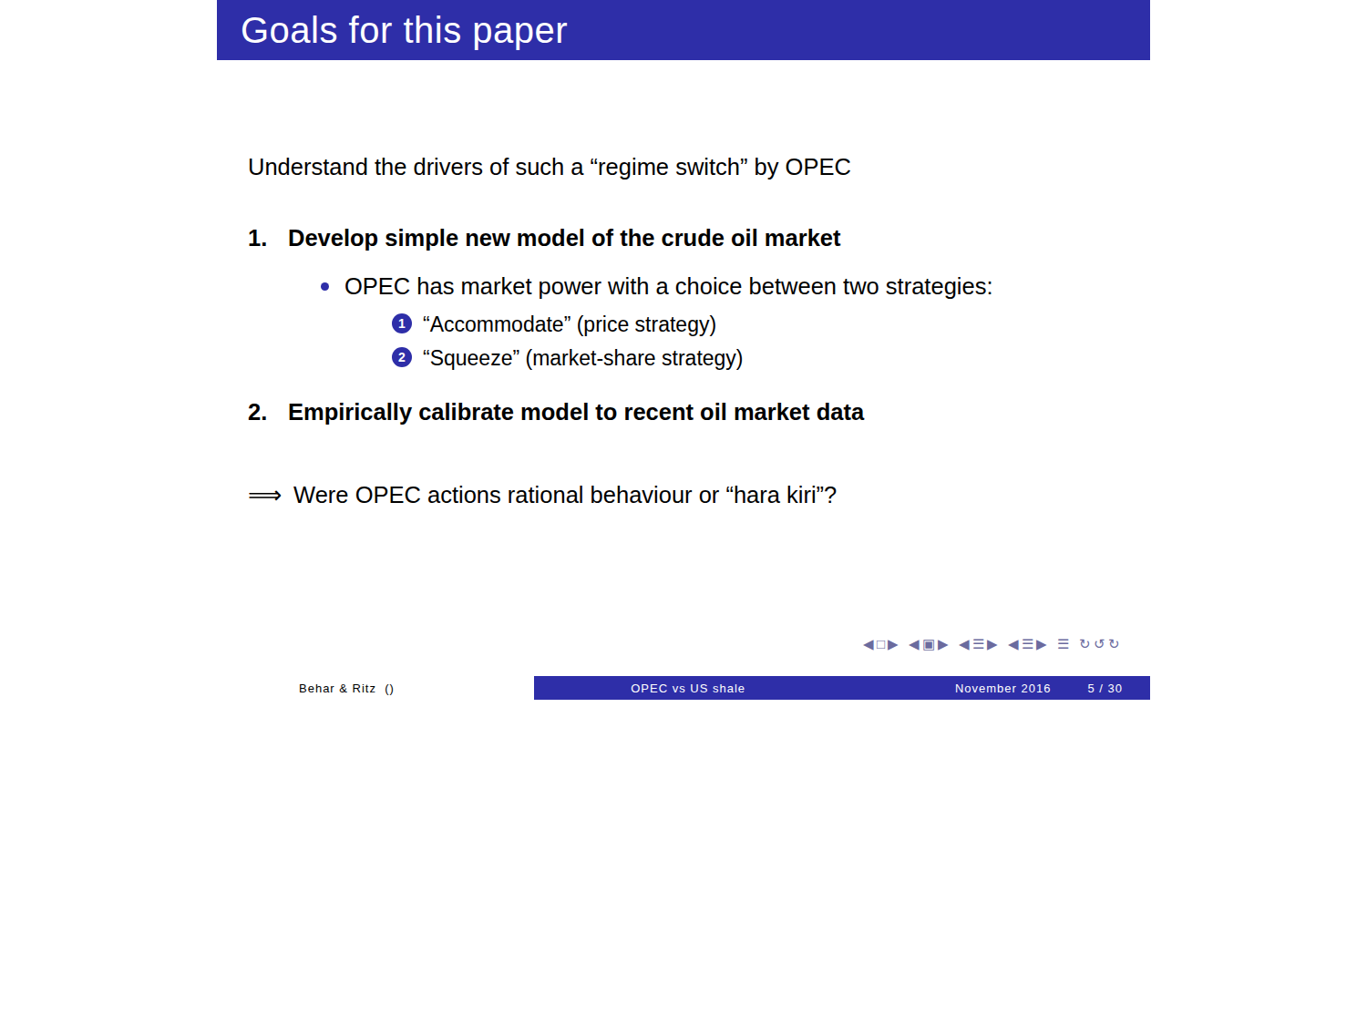Goals for this paper
Understand the drivers of such a “regime switch” by OPEC
Develop simple new model of the crude oil market
OPEC has market power with a choice between two strategies:
“Accommodate” (price strategy)
“Squeeze” (market-share strategy)
Empirically calibrate model to recent oil market data
⟹ Were OPEC actions rational behaviour or “hara kiri”?
◀□▶ ◀▣▶ ◀☰▶ ◀☰▶ ☰ ↻↺↻
Behar & Ritz ()
OPEC vs US shale
November 20165 / 30